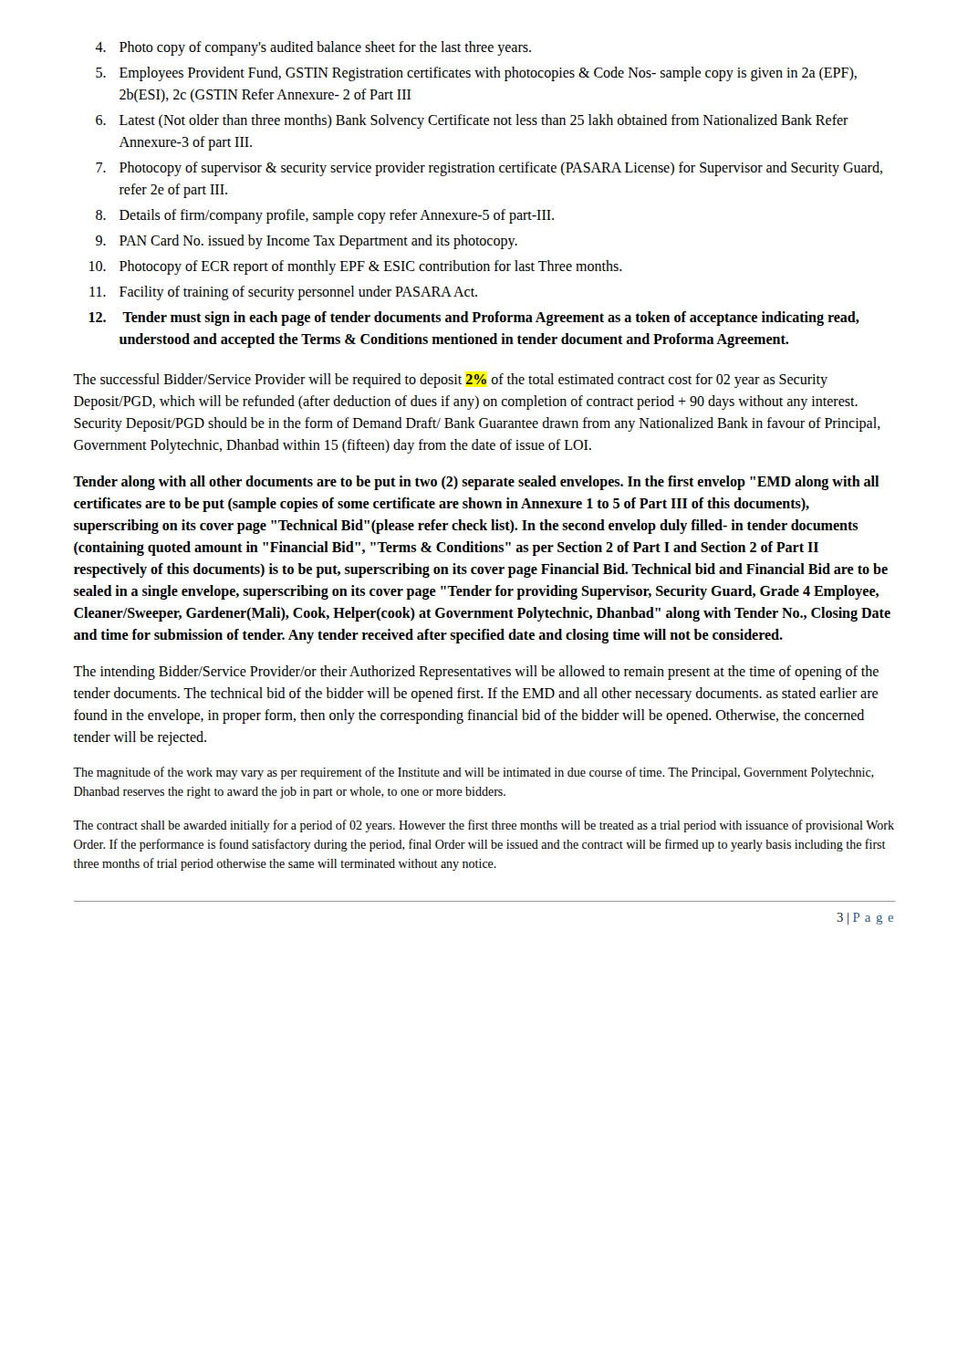Photo copy of company's audited balance sheet for the last three years.
Employees Provident Fund, GSTIN Registration certificates with photocopies & Code Nos- sample copy is given in 2a (EPF), 2b(ESI), 2c (GSTIN Refer Annexure- 2 of Part III
Latest (Not older than three months) Bank Solvency Certificate not less than 25 lakh obtained from Nationalized Bank Refer Annexure-3 of part III.
Photocopy of supervisor & security service provider registration certificate (PASARA License) for Supervisor and Security Guard, refer 2e of part III.
Details of firm/company profile, sample copy refer Annexure-5 of part-III.
PAN Card No. issued by Income Tax Department and its photocopy.
Photocopy of ECR report of monthly EPF & ESIC contribution for last Three months.
Facility of training of security personnel under PASARA Act.
Tender must sign in each page of tender documents and Proforma Agreement as a token of acceptance indicating read, understood and accepted the Terms & Conditions mentioned in tender document and Proforma Agreement.
The successful Bidder/Service Provider will be required to deposit 2% of the total estimated contract cost for 02 year as Security Deposit/PGD, which will be refunded (after deduction of dues if any) on completion of contract period + 90 days without any interest. Security Deposit/PGD should be in the form of Demand Draft/ Bank Guarantee drawn from any Nationalized Bank in favour of Principal, Government Polytechnic, Dhanbad within 15 (fifteen) day from the date of issue of LOI.
Tender along with all other documents are to be put in two (2) separate sealed envelopes. In the first envelop "EMD along with all certificates are to be put (sample copies of some certificate are shown in Annexure 1 to 5 of Part III of this documents), superscribing on its cover page "Technical Bid"(please refer check list). In the second envelop duly filled- in tender documents (containing quoted amount in "Financial Bid", "Terms & Conditions" as per Section 2 of Part I and Section 2 of Part II respectively of this documents) is to be put, superscribing on its cover page Financial Bid. Technical bid and Financial Bid are to be sealed in a single envelope, superscribing on its cover page "Tender for providing Supervisor, Security Guard, Grade 4 Employee, Cleaner/Sweeper, Gardener(Mali), Cook, Helper(cook) at Government Polytechnic, Dhanbad" along with Tender No., Closing Date and time for submission of tender. Any tender received after specified date and closing time will not be considered.
The intending Bidder/Service Provider/or their Authorized Representatives will be allowed to remain present at the time of opening of the tender documents. The technical bid of the bidder will be opened first. If the EMD and all other necessary documents. as stated earlier are found in the envelope, in proper form, then only the corresponding financial bid of the bidder will be opened. Otherwise, the concerned tender will be rejected.
The magnitude of the work may vary as per requirement of the Institute and will be intimated in due course of time. The Principal, Government Polytechnic, Dhanbad reserves the right to award the job in part or whole, to one or more bidders.
The contract shall be awarded initially for a period of 02 years. However the first three months will be treated as a trial period with issuance of provisional Work Order. If the performance is found satisfactory during the period, final Order will be issued and the contract will be firmed up to yearly basis including the first three months of trial period otherwise the same will terminated without any notice.
3 | P a g e